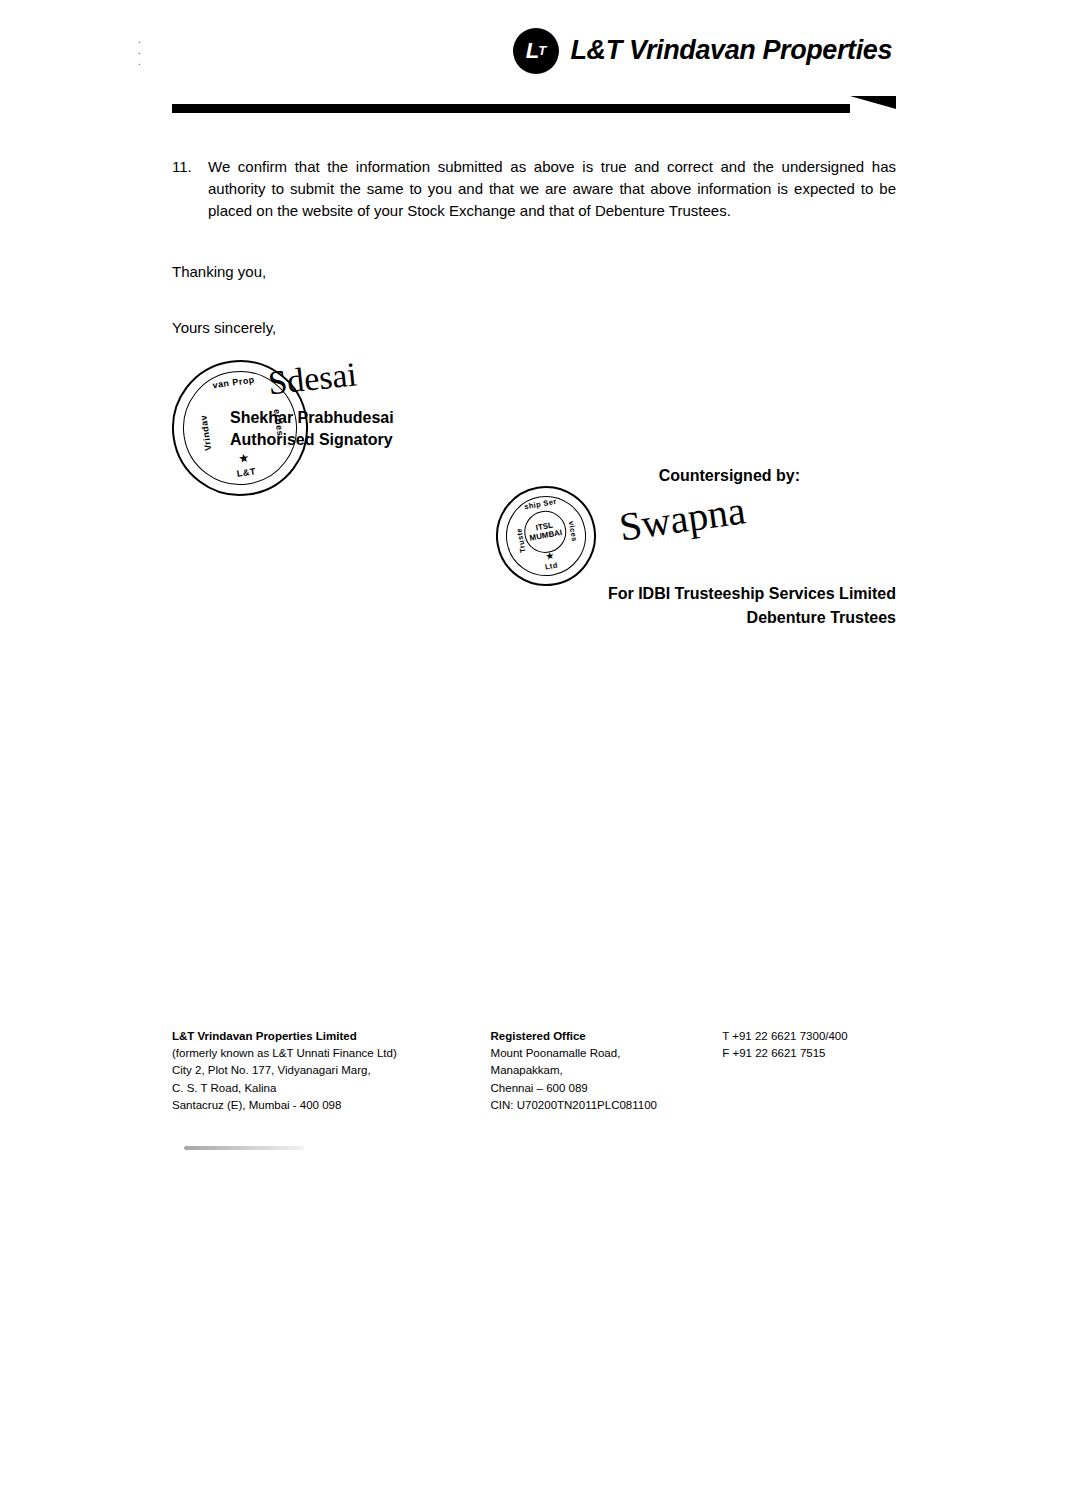.
.
.
LT
L&T Vrindavan Properties
11.
We confirm that the information submitted as above is true and correct and the undersigned has authority to submit the same to you and that we are aware that above information is expected to be placed on the website of your Stock Exchange and that of Debenture Trustees.
Thanking you,
Yours sincerely,
van Prop
Vrindav
erties
L&T
★
Sdesai
Shekhar Prabhudesai
Authorised Signatory
Countersigned by:
ship Ser
Truste
vices
Ltd
ITSL
MUMBAI
★
Swapna
For IDBI Trusteeship Services Limited
Debenture Trustees
L&T Vrindavan Properties Limited
(formerly known as L&T Unnati Finance Ltd)
City 2, Plot No. 177, Vidyanagari Marg,
C. S. T Road, Kalina
Santacruz (E), Mumbai - 400 098
Registered Office
Mount Poonamalle Road,
Manapakkam,
Chennai – 600 089
CIN: U70200TN2011PLC081100
T +91 22 6621 7300/400
F +91 22 6621 7515